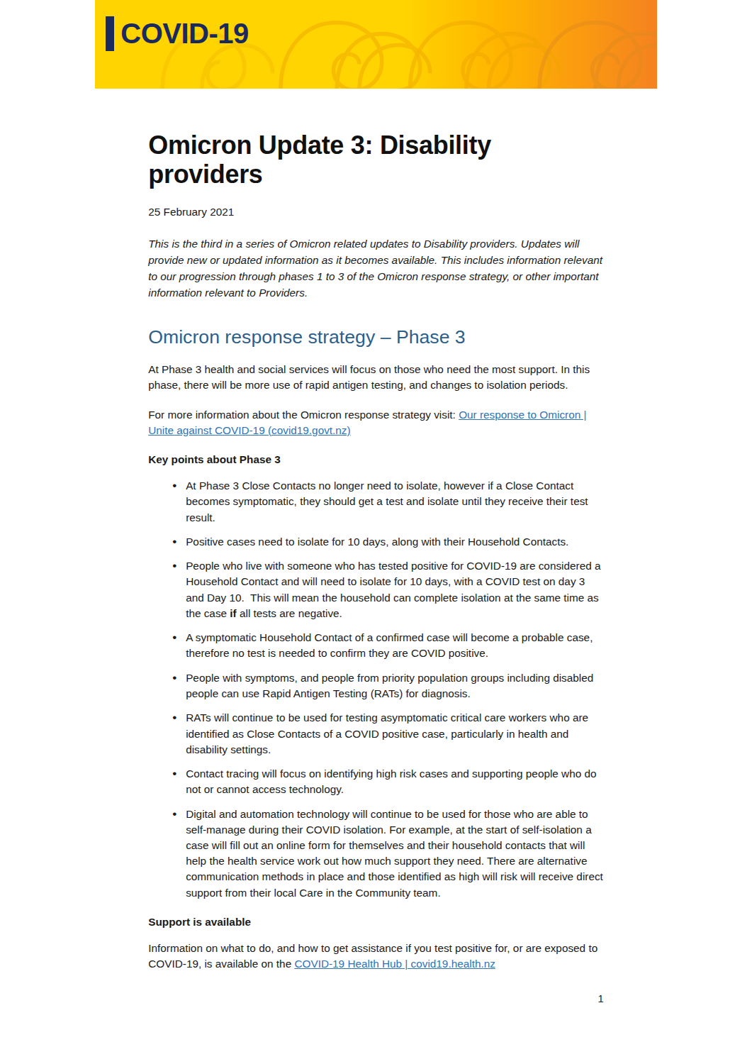COVID-19
Omicron Update 3: Disability providers
25 February 2021
This is the third in a series of Omicron related updates to Disability providers. Updates will provide new or updated information as it becomes available. This includes information relevant to our progression through phases 1 to 3 of the Omicron response strategy, or other important information relevant to Providers.
Omicron response strategy – Phase 3
At Phase 3 health and social services will focus on those who need the most support. In this phase, there will be more use of rapid antigen testing, and changes to isolation periods.
For more information about the Omicron response strategy visit: Our response to Omicron | Unite against COVID-19 (covid19.govt.nz)
Key points about Phase 3
At Phase 3 Close Contacts no longer need to isolate, however if a Close Contact becomes symptomatic, they should get a test and isolate until they receive their test result.
Positive cases need to isolate for 10 days, along with their Household Contacts.
People who live with someone who has tested positive for COVID-19 are considered a Household Contact and will need to isolate for 10 days, with a COVID test on day 3 and Day 10. This will mean the household can complete isolation at the same time as the case if all tests are negative.
A symptomatic Household Contact of a confirmed case will become a probable case, therefore no test is needed to confirm they are COVID positive.
People with symptoms, and people from priority population groups including disabled people can use Rapid Antigen Testing (RATs) for diagnosis.
RATs will continue to be used for testing asymptomatic critical care workers who are identified as Close Contacts of a COVID positive case, particularly in health and disability settings.
Contact tracing will focus on identifying high risk cases and supporting people who do not or cannot access technology.
Digital and automation technology will continue to be used for those who are able to self-manage during their COVID isolation. For example, at the start of self-isolation a case will fill out an online form for themselves and their household contacts that will help the health service work out how much support they need. There are alternative communication methods in place and those identified as high will risk will receive direct support from their local Care in the Community team.
Support is available
Information on what to do, and how to get assistance if you test positive for, or are exposed to COVID-19, is available on the COVID-19 Health Hub | covid19.health.nz
1